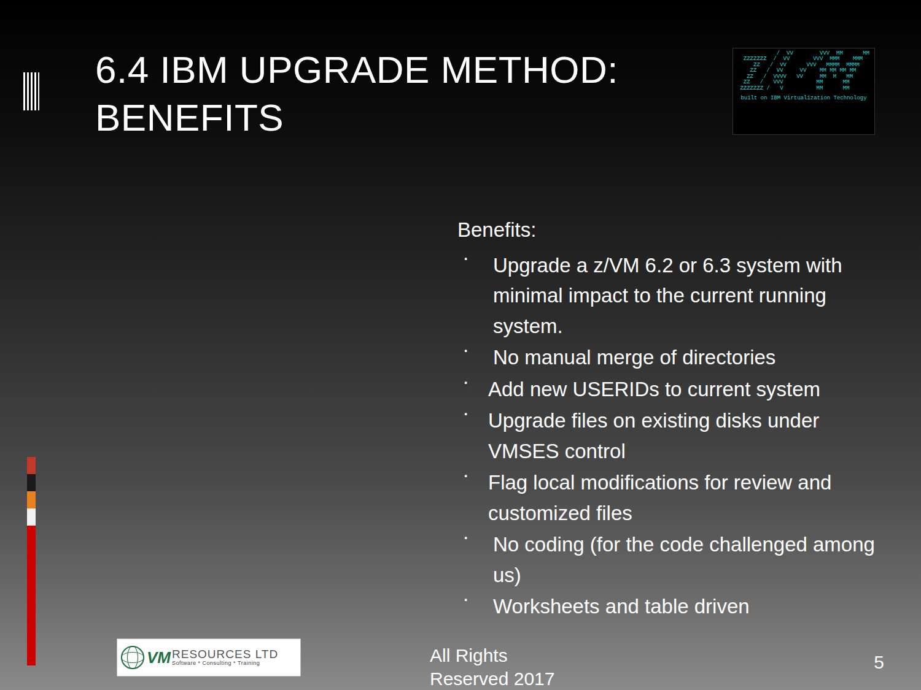6.4 IBM UPGRADE METHOD: BENEFITS
            /  VV        VVV  MM      MM
  ZZZZZZZ  /  VV       VVV  MMM    MMM
     ZZ   /  VV      VVV   MMMM  MMMM
    ZZ   /  VV     VV    MM MM MM MM
   ZZ   /  VVVV   VV     MM  M   MM
  ZZ   /   VVV          MM      MM
 ZZZZZZZ /   V          MM      MM
built on IBM Virtualization Technology
Benefits:
Upgrade a z/VM 6.2 or 6.3 system with minimal impact to the current running system.
No manual merge of directories
Add new USERIDs to current system
Upgrade files on existing disks under VMSES control
Flag local modifications for review and customized files
No coding (for the code challenged among us)
Worksheets and table driven
VM
RESOURCES LTD
Software * Consulting * Training
All Rights
Reserved 2017
5